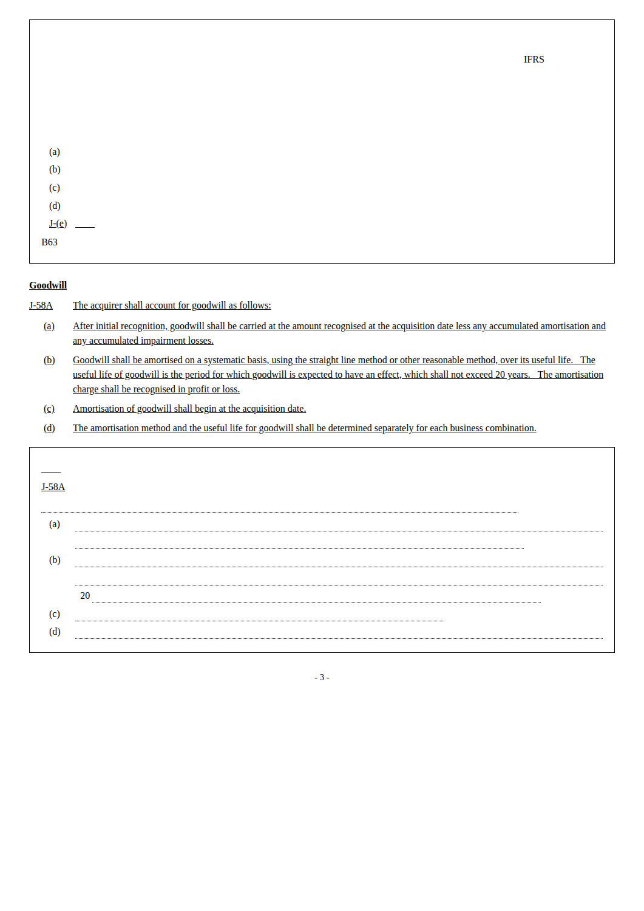IFRS
(a)
(b)
(c)
(d)
J-(e)
B63
Goodwill
J-58A The acquirer shall account for goodwill as follows:
(a) After initial recognition, goodwill shall be carried at the amount recognised at the acquisition date less any accumulated amortisation and any accumulated impairment losses.
(b) Goodwill shall be amortised on a systematic basis, using the straight line method or other reasonable method, over its useful life. The useful life of goodwill is the period for which goodwill is expected to have an effect, which shall not exceed 20 years. The amortisation charge shall be recognised in profit or loss.
(c) Amortisation of goodwill shall begin at the acquisition date.
(d) The amortisation method and the useful life for goodwill shall be determined separately for each business combination.
J-58A
(a)
(b)
20
(c)
(d)
- 3 -